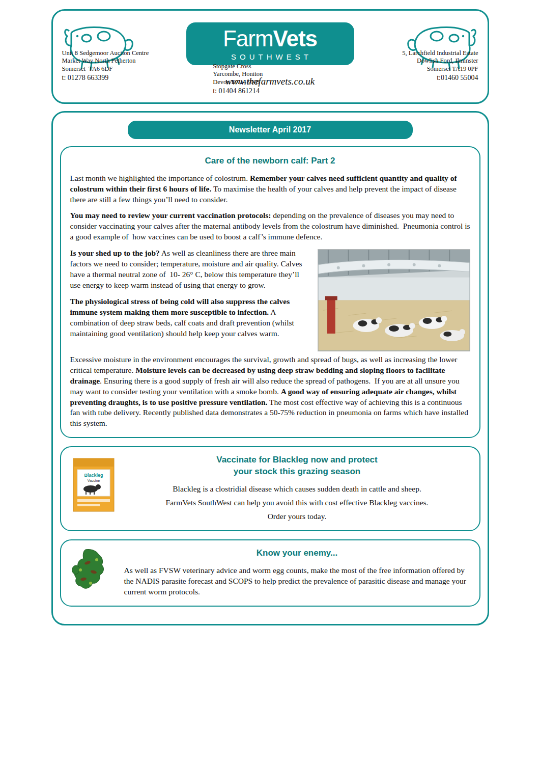Farm Vets
SOUTHWEST
www.thefarmvets.co.uk
Unit 8 Sedgemoor Auction Centre
Market Way North Petherton
Somerset TA6 6DF
t: 01278 663399
Stopgate Cross
Yarcombe, Honiton
Devon EX14 9NB
t: 01404 861214
5, Larchfield Industrial Estate
Dowlish Ford, Ilminster
Somerset TA19 0PF
t:01460 55004
Newsletter April 2017
Care of the newborn calf: Part 2
Last month we highlighted the importance of colostrum. Remember your calves need sufficient quantity and quality of colostrum within their first 6 hours of life. To maximise the health of your calves and help prevent the impact of disease there are still a few things you’ll need to consider.
You may need to review your current vaccination protocols: depending on the prevalence of diseases you may need to consider vaccinating your calves after the maternal antibody levels from the colostrum have diminished. Pneumonia control is a good example of how vaccines can be used to boost a calf’s immune defence.
Is your shed up to the job? As well as cleanliness there are three main factors we need to consider; temperature, moisture and air quality. Calves have a thermal neutral zone of 10- 26° C, below this temperature they’ll use energy to keep warm instead of using that energy to grow.
The physiological stress of being cold will also suppress the calves immune system making them more susceptible to infection. A combination of deep straw beds, calf coats and draft prevention (whilst maintaining good ventilation) should help keep your calves warm.
Excessive moisture in the environment encourages the survival, growth and spread of bugs, as well as increasing the lower critical temperature. Moisture levels can be decreased by using deep straw bedding and sloping floors to facilitate drainage. Ensuring there is a good supply of fresh air will also reduce the spread of pathogens. If you are at all unsure you may want to consider testing your ventilation with a smoke bomb. A good way of ensuring adequate air changes, whilst preventing draughts, is to use positive pressure ventilation. The most cost effective way of achieving this is a continuous fan with tube delivery. Recently published data demonstrates a 50-75% reduction in pneumonia on farms which have installed this system.
Blackleg Vaccine
Vaccinate for Blackleg now and protect
your stock this grazing season
Blackleg is a clostridial disease which causes sudden death in cattle and sheep.
FarmVets SouthWest can help you avoid this with cost effective Blackleg vaccines.
Order yours today.
Know your enemy...
As well as FVSW veterinary advice and worm egg counts, make the most of the free information offered by the NADIS parasite forecast and SCOPS to help predict the prevalence of parasitic disease and manage your current worm protocols.